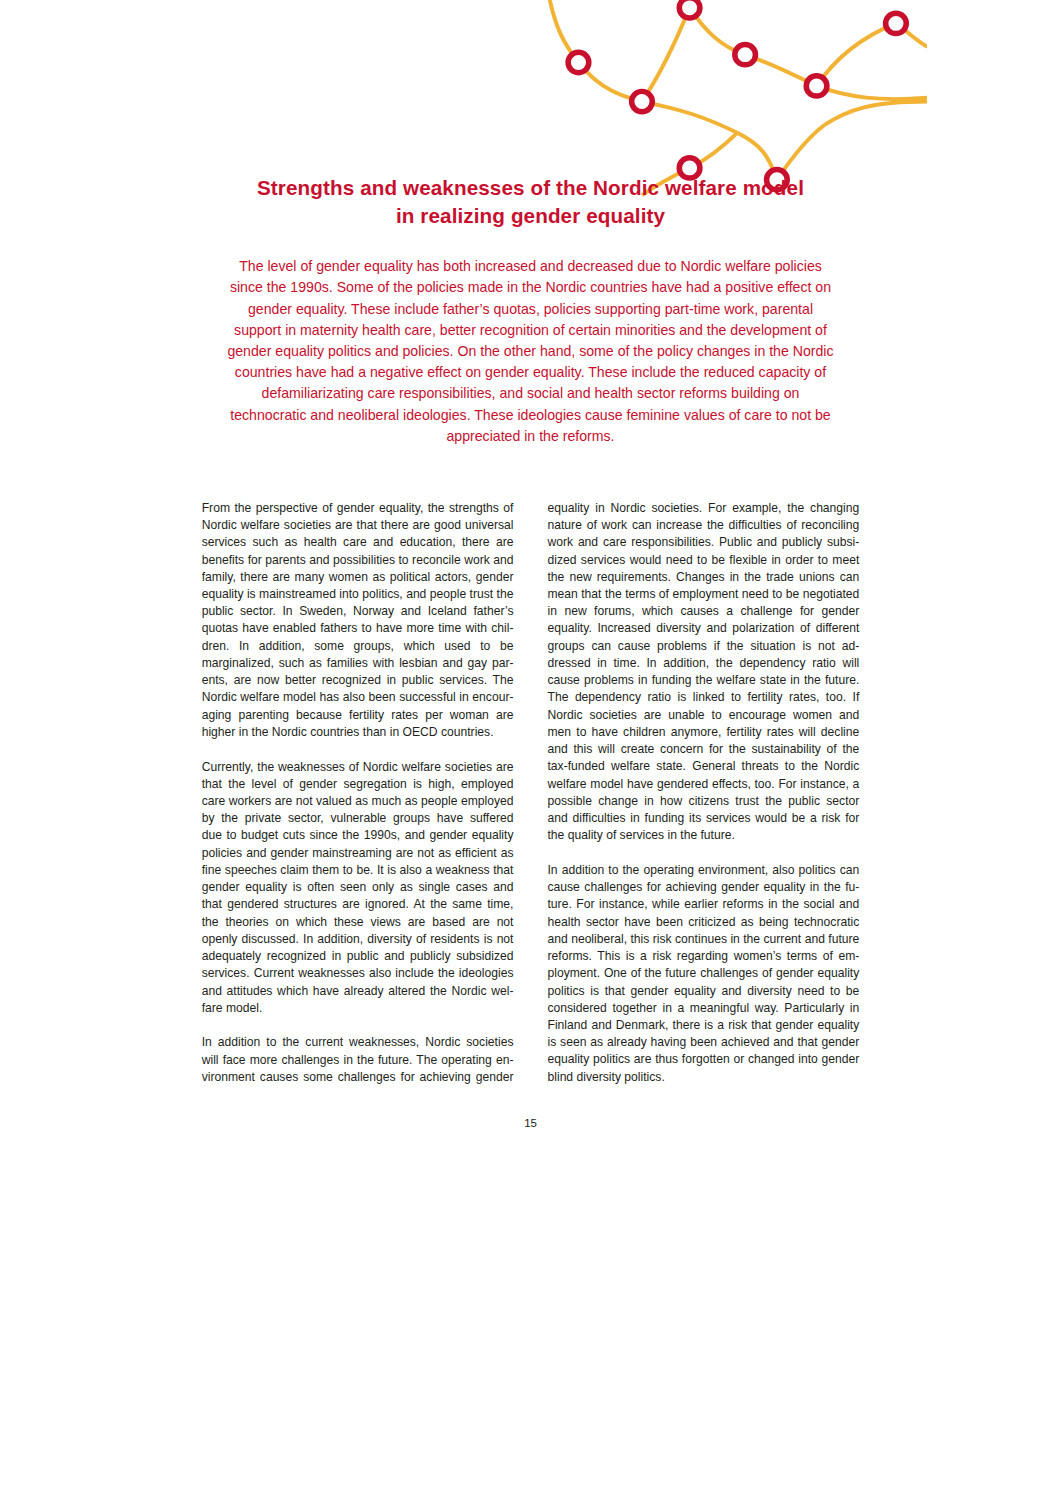Strengths and weaknesses of the Nordic welfare model
in realizing gender equality
The level of gender equality has both increased and decreased due to Nordic welfare policies since the 1990s. Some of the policies made in the Nordic countries have had a positive effect on gender equality. These include father’s quotas, policies supporting part-time work, parental support in maternity health care, better recognition of certain minorities and the development of gender equality politics and policies. On the other hand, some of the policy changes in the Nordic countries have had a negative effect on gender equality. These include the reduced capacity of defamiliarizating care responsibilities, and social and health sector reforms building on technocratic and neoliberal ideologies. These ideologies cause feminine values of care to not be appreciated in the reforms.
From the perspective of gender equality, the strengths of Nordic welfare societies are that there are good universal services such as health care and education, there are benefits for parents and possibilities to reconcile work and family, there are many women as political actors, gender equality is mainstreamed into politics, and people trust the public sector. In Sweden, Norway and Iceland father’s quotas have enabled fathers to have more time with children. In addition, some groups, which used to be marginalized, such as families with lesbian and gay parents, are now better recognized in public services. The Nordic welfare model has also been successful in encouraging parenting because fertility rates per woman are higher in the Nordic countries than in OECD countries.
Currently, the weaknesses of Nordic welfare societies are that the level of gender segregation is high, employed care workers are not valued as much as people employed by the private sector, vulnerable groups have suffered due to budget cuts since the 1990s, and gender equality policies and gender mainstreaming are not as efficient as fine speeches claim them to be. It is also a weakness that gender equality is often seen only as single cases and that gendered structures are ignored. At the same time, the theories on which these views are based are not openly discussed. In addition, diversity of residents is not adequately recognized in public and publicly subsidized services. Current weaknesses also include the ideologies and attitudes which have already altered the Nordic welfare model.
In addition to the current weaknesses, Nordic societies will face more challenges in the future. The operating environment causes some challenges for achieving gender equality in Nordic societies. For example, the changing nature of work can increase the difficulties of reconciling work and care responsibilities. Public and publicly subsidized services would need to be flexible in order to meet the new requirements. Changes in the trade unions can mean that the terms of employment need to be negotiated in new forums, which causes a challenge for gender equality. Increased diversity and polarization of different groups can cause problems if the situation is not addressed in time. In addition, the dependency ratio will cause problems in funding the welfare state in the future. The dependency ratio is linked to fertility rates, too. If Nordic societies are unable to encourage women and men to have children anymore, fertility rates will decline and this will create concern for the sustainability of the tax-funded welfare state. General threats to the Nordic welfare model have gendered effects, too. For instance, a possible change in how citizens trust the public sector and difficulties in funding its services would be a risk for the quality of services in the future.
In addition to the operating environment, also politics can cause challenges for achieving gender equality in the future. For instance, while earlier reforms in the social and health sector have been criticized as being technocratic and neoliberal, this risk continues in the current and future reforms. This is a risk regarding women’s terms of employment. One of the future challenges of gender equality politics is that gender equality and diversity need to be considered together in a meaningful way. Particularly in Finland and Denmark, there is a risk that gender equality is seen as already having been achieved and that gender equality politics are thus forgotten or changed into gender blind diversity politics.
15